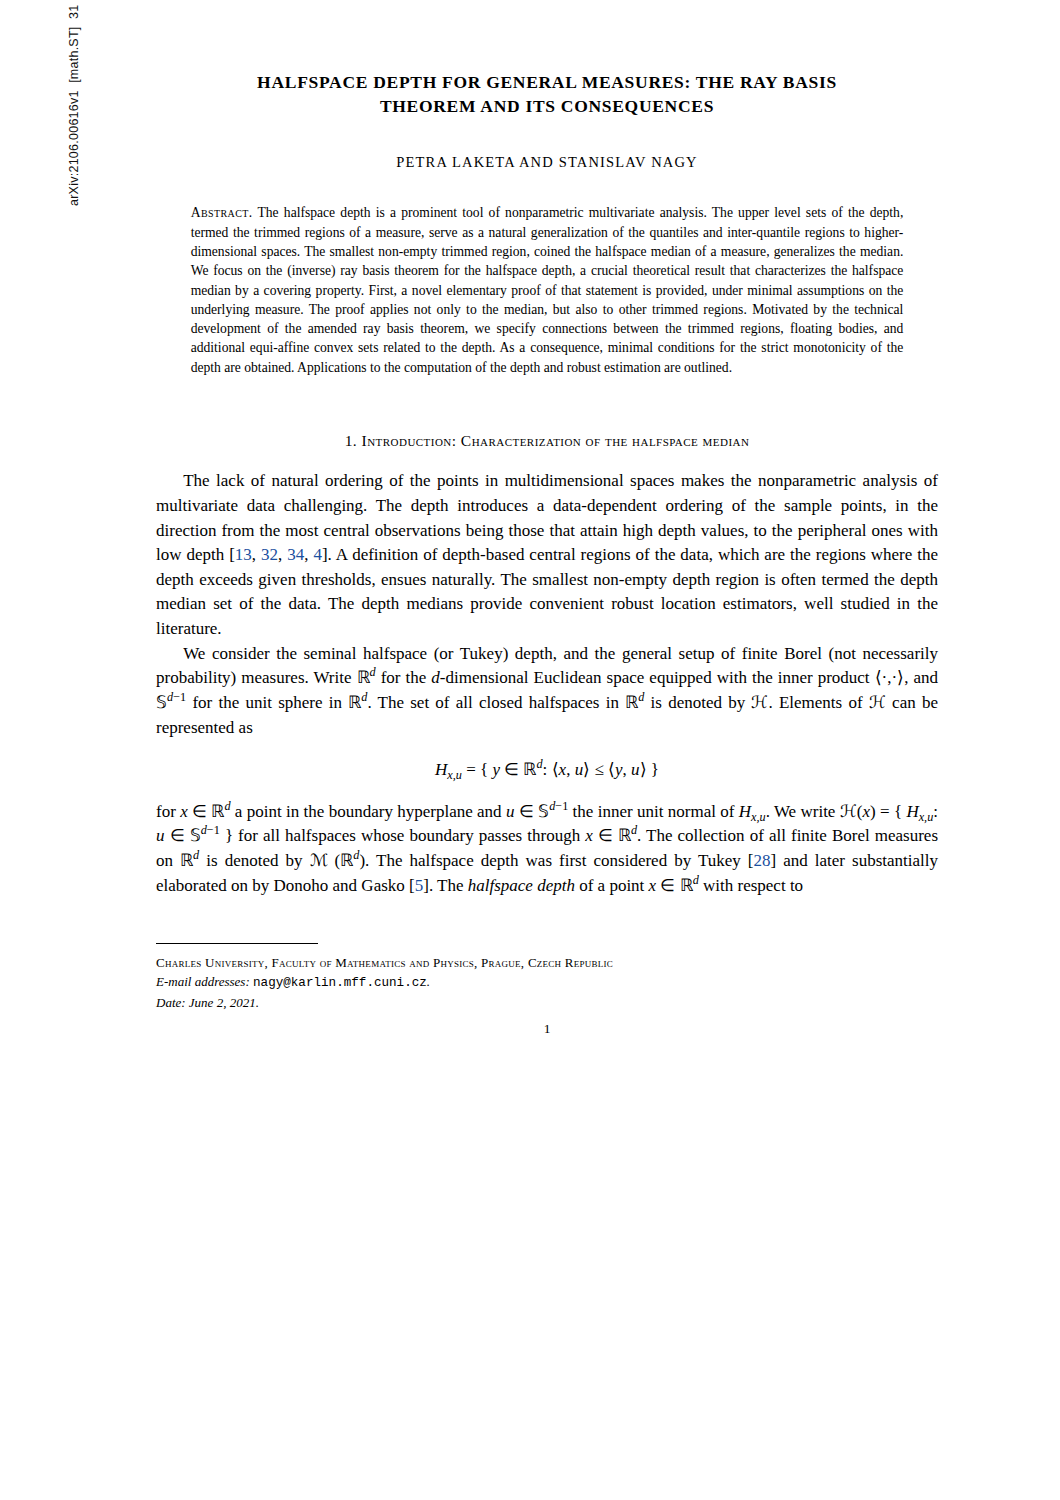arXiv:2106.00616v1 [math.ST] 31 May 2021
Halfspace depth for general measures: the ray basis
theorem and its consequences
Petra Laketa and Stanislav Nagy
Abstract. The halfspace depth is a prominent tool of nonparametric multivariate analysis. The upper level sets of the depth, termed the trimmed regions of a measure, serve as a natural generalization of the quantiles and inter-quantile regions to higher-dimensional spaces. The smallest non-empty trimmed region, coined the halfspace median of a measure, generalizes the median. We focus on the (inverse) ray basis theorem for the halfspace depth, a crucial theoretical result that characterizes the halfspace median by a covering property. First, a novel elementary proof of that statement is provided, under minimal assumptions on the underlying measure. The proof applies not only to the median, but also to other trimmed regions. Motivated by the technical development of the amended ray basis theorem, we specify connections between the trimmed regions, floating bodies, and additional equi-affine convex sets related to the depth. As a consequence, minimal conditions for the strict monotonicity of the depth are obtained. Applications to the computation of the depth and robust estimation are outlined.
1. Introduction: Characterization of the halfspace median
The lack of natural ordering of the points in multidimensional spaces makes the nonparametric analysis of multivariate data challenging. The depth introduces a data-dependent ordering of the sample points, in the direction from the most central observations being those that attain high depth values, to the peripheral ones with low depth [13, 32, 34, 4]. A definition of depth-based central regions of the data, which are the regions where the depth exceeds given thresholds, ensues naturally. The smallest non-empty depth region is often termed the depth median set of the data. The depth medians provide convenient robust location estimators, well studied in the literature.
We consider the seminal halfspace (or Tukey) depth, and the general setup of finite Borel (not necessarily probability) measures. Write ℝd for the d-dimensional Euclidean space equipped with the inner product ⟨·,·⟩, and 𝕊d−1 for the unit sphere in ℝd. The set of all closed halfspaces in ℝd is denoted by ℋ. Elements of ℋ can be represented as
Hx,u = { y ∈ ℝd: ⟨x, u⟩ ≤ ⟨y, u⟩ }
for x ∈ ℝd a point in the boundary hyperplane and u ∈ 𝕊d−1 the inner unit normal of Hx,u. We write ℋ(x) = { Hx,u: u ∈ 𝕊d−1 } for all halfspaces whose boundary passes through x ∈ ℝd. The collection of all finite Borel measures on ℝd is denoted by ℳ (ℝd). The halfspace depth was first considered by Tukey [28] and later substantially elaborated on by Donoho and Gasko [5]. The halfspace depth of a point x ∈ ℝd with respect to
Charles University, Faculty of Mathematics and Physics, Prague, Czech Republic
E-mail addresses: nagy@karlin.mff.cuni.cz.
Date: June 2, 2021.
1